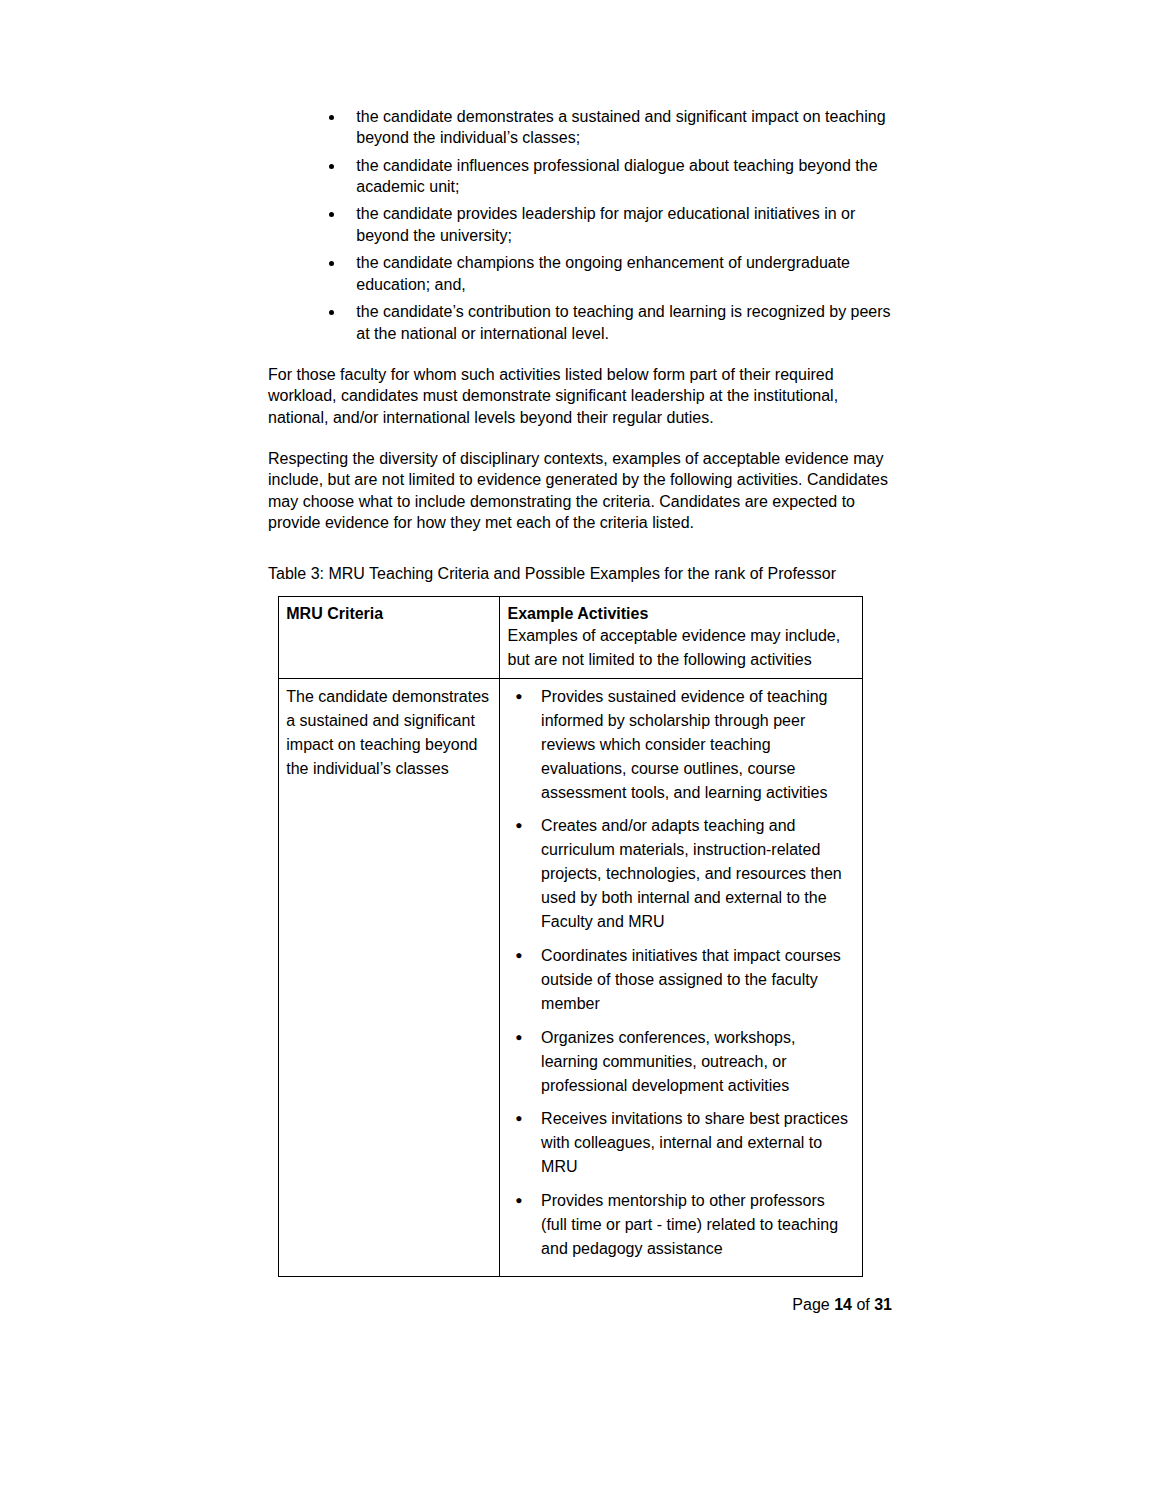the candidate demonstrates a sustained and significant impact on teaching beyond the individual’s classes;
the candidate influences professional dialogue about teaching beyond the academic unit;
the candidate provides leadership for major educational initiatives in or beyond the university;
the candidate champions the ongoing enhancement of undergraduate education; and,
the candidate’s contribution to teaching and learning is recognized by peers at the national or international level.
For those faculty for whom such activities listed below form part of their required workload, candidates must demonstrate significant leadership at the institutional, national, and/or international levels beyond their regular duties.
Respecting the diversity of disciplinary contexts, examples of acceptable evidence may include, but are not limited to evidence generated by the following activities. Candidates may choose what to include demonstrating the criteria. Candidates are expected to provide evidence for how they met each of the criteria listed.
Table 3: MRU Teaching Criteria and Possible Examples for the rank of Professor
| MRU Criteria | Example Activities Examples of acceptable evidence may include, but are not limited to the following activities |
| --- | --- |
| The candidate demonstrates a sustained and significant impact on teaching beyond the individual’s classes | Provides sustained evidence of teaching informed by scholarship through peer reviews which consider teaching evaluations, course outlines, course assessment tools, and learning activities Creates and/or adapts teaching and curriculum materials, instruction-related projects, technologies, and resources then used by both internal and external to the Faculty and MRU Coordinates initiatives that impact courses outside of those assigned to the faculty member Organizes conferences, workshops, learning communities, outreach, or professional development activities Receives invitations to share best practices with colleagues, internal and external to MRU Provides mentorship to other professors (full time or part - time) related to teaching and pedagogy assistance |
Page 14 of 31